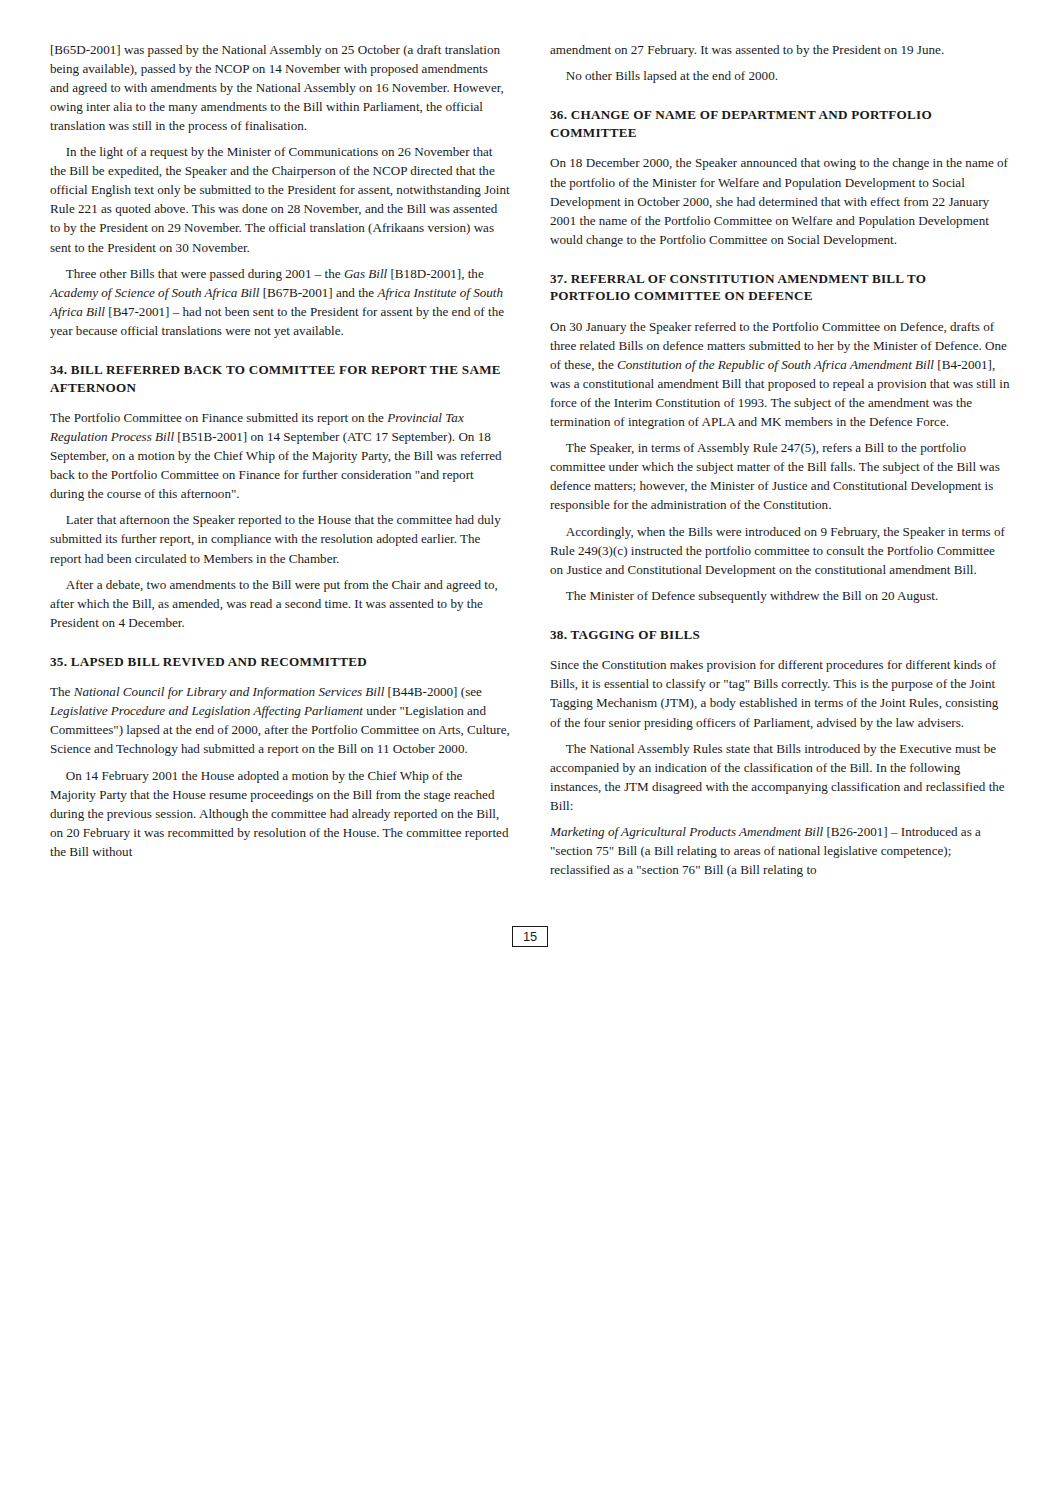[B65D-2001] was passed by the National Assembly on 25 October (a draft translation being available), passed by the NCOP on 14 November with proposed amendments and agreed to with amendments by the National Assembly on 16 November. However, owing inter alia to the many amendments to the Bill within Parliament, the official translation was still in the process of finalisation.
In the light of a request by the Minister of Communications on 26 November that the Bill be expedited, the Speaker and the Chairperson of the NCOP directed that the official English text only be submitted to the President for assent, notwithstanding Joint Rule 221 as quoted above. This was done on 28 November, and the Bill was assented to by the President on 29 November. The official translation (Afrikaans version) was sent to the President on 30 November.
Three other Bills that were passed during 2001 – the Gas Bill [B18D-2001], the Academy of Science of South Africa Bill [B67B-2001] and the Africa Institute of South Africa Bill [B47-2001] – had not been sent to the President for assent by the end of the year because official translations were not yet available.
34. Bill referred back to committee for report the same afternoon
The Portfolio Committee on Finance submitted its report on the Provincial Tax Regulation Process Bill [B51B-2001] on 14 September (ATC 17 September). On 18 September, on a motion by the Chief Whip of the Majority Party, the Bill was referred back to the Portfolio Committee on Finance for further consideration "and report during the course of this afternoon".
Later that afternoon the Speaker reported to the House that the committee had duly submitted its further report, in compliance with the resolution adopted earlier. The report had been circulated to Members in the Chamber.
After a debate, two amendments to the Bill were put from the Chair and agreed to, after which the Bill, as amended, was read a second time. It was assented to by the President on 4 December.
35. Lapsed Bill revived and recommitted
The National Council for Library and Information Services Bill [B44B-2000] (see Legislative Procedure and Legislation Affecting Parliament under "Legislation and Committees") lapsed at the end of 2000, after the Portfolio Committee on Arts, Culture, Science and Technology had submitted a report on the Bill on 11 October 2000.
On 14 February 2001 the House adopted a motion by the Chief Whip of the Majority Party that the House resume proceedings on the Bill from the stage reached during the previous session. Although the committee had already reported on the Bill, on 20 February it was recommitted by resolution of the House. The committee reported the Bill without
amendment on 27 February. It was assented to by the President on 19 June.
No other Bills lapsed at the end of 2000.
36. Change of name of Department and Portfolio Committee
On 18 December 2000, the Speaker announced that owing to the change in the name of the portfolio of the Minister for Welfare and Population Development to Social Development in October 2000, she had determined that with effect from 22 January 2001 the name of the Portfolio Committee on Welfare and Population Development would change to the Portfolio Committee on Social Development.
37. Referral of Constitution Amendment Bill to Portfolio Committee on Defence
On 30 January the Speaker referred to the Portfolio Committee on Defence, drafts of three related Bills on defence matters submitted to her by the Minister of Defence. One of these, the Constitution of the Republic of South Africa Amendment Bill [B4-2001], was a constitutional amendment Bill that proposed to repeal a provision that was still in force of the Interim Constitution of 1993. The subject of the amendment was the termination of integration of APLA and MK members in the Defence Force.
The Speaker, in terms of Assembly Rule 247(5), refers a Bill to the portfolio committee under which the subject matter of the Bill falls. The subject of the Bill was defence matters; however, the Minister of Justice and Constitutional Development is responsible for the administration of the Constitution.
Accordingly, when the Bills were introduced on 9 February, the Speaker in terms of Rule 249(3)(c) instructed the portfolio committee to consult the Portfolio Committee on Justice and Constitutional Development on the constitutional amendment Bill.
The Minister of Defence subsequently withdrew the Bill on 20 August.
38. Tagging of Bills
Since the Constitution makes provision for different procedures for different kinds of Bills, it is essential to classify or "tag" Bills correctly. This is the purpose of the Joint Tagging Mechanism (JTM), a body established in terms of the Joint Rules, consisting of the four senior presiding officers of Parliament, advised by the law advisers.
The National Assembly Rules state that Bills introduced by the Executive must be accompanied by an indication of the classification of the Bill. In the following instances, the JTM disagreed with the accompanying classification and reclassified the Bill:
Marketing of Agricultural Products Amendment Bill [B26-2001] – Introduced as a "section 75" Bill (a Bill relating to areas of national legislative competence); reclassified as a "section 76" Bill (a Bill relating to
15